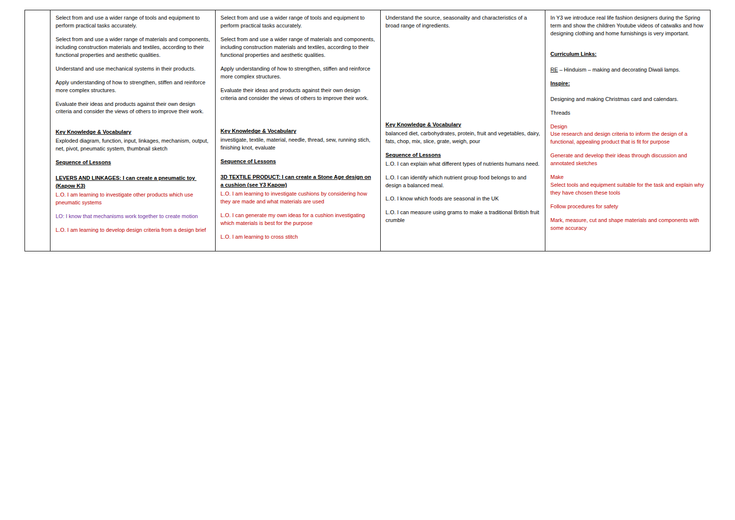| | Select from and use a wider range of tools and equipment to perform practical tasks accurately. Select from and use a wider range of materials and components, including construction materials and textiles, according to their functional properties and aesthetic qualities. Understand and use mechanical systems in their products. Apply understanding of how to strengthen, stiffen and reinforce more complex structures. Evaluate their ideas and products against their own design criteria and consider the views of others to improve their work. Key Knowledge & Vocabulary Exploded diagram, function, input, linkages, mechanism, output, net, pivot, pneumatic system, thumbnail sketch Sequence of Lessons LEVERS AND LINKAGES: I can create a pneumatic toy (Kapow K3) L.O. I am learning to investigate other products which use pneumatic systems LO: I know that mechanisms work together to create motion L.O. I am learning to develop design criteria from a design brief | Select from and use a wider range of tools and equipment to perform practical tasks accurately. Select from and use a wider range of materials and components, including construction materials and textiles, according to their functional properties and aesthetic qualities. Apply understanding of how to strengthen, stiffen and reinforce more complex structures. Evaluate their ideas and products against their own design criteria and consider the views of others to improve their work. Key Knowledge & Vocabulary investigate, textile, material, needle, thread, sew, running stich, finishing knot, evaluate Sequence of Lessons 3D TEXTILE PRODUCT: I can create a Stone Age design on a cushion (see Y3 Kapow) L.O. I am learning to investigate cushions by considering how they are made and what materials are used L.O. I can generate my own ideas for a cushion investigating which materials is best for the purpose L.O. I am learning to cross stitch | Understand the source, seasonality and characteristics of a broad range of ingredients. Key Knowledge & Vocabulary balanced diet, carbohydrates, protein, fruit and vegetables, dairy, fats, chop, mix, slice, grate, weigh, pour Sequence of Lessons L.O. I can explain what different types of nutrients humans need. L.O. I can identify which nutrient group food belongs to and design a balanced meal. L.O. I know which foods are seasonal in the UK L.O. I can measure using grams to make a traditional British fruit crumble | In Y3 we introduce real life fashion designers during the Spring term and show the children Youtube videos of catwalks and how designing clothing and home furnishings is very important. Curriculum Links: RE – Hinduism – making and decorating Diwali lamps. Inspire: Designing and making Christmas card and calendars. Threads Design Use research and design criteria to inform the design of a functional, appealing product that is fit for purpose Generate and develop their ideas through discussion and annotated sketches Make Select tools and equipment suitable for the task and explain why they have chosen these tools Follow procedures for safety Mark, measure, cut and shape materials and components with some accuracy |